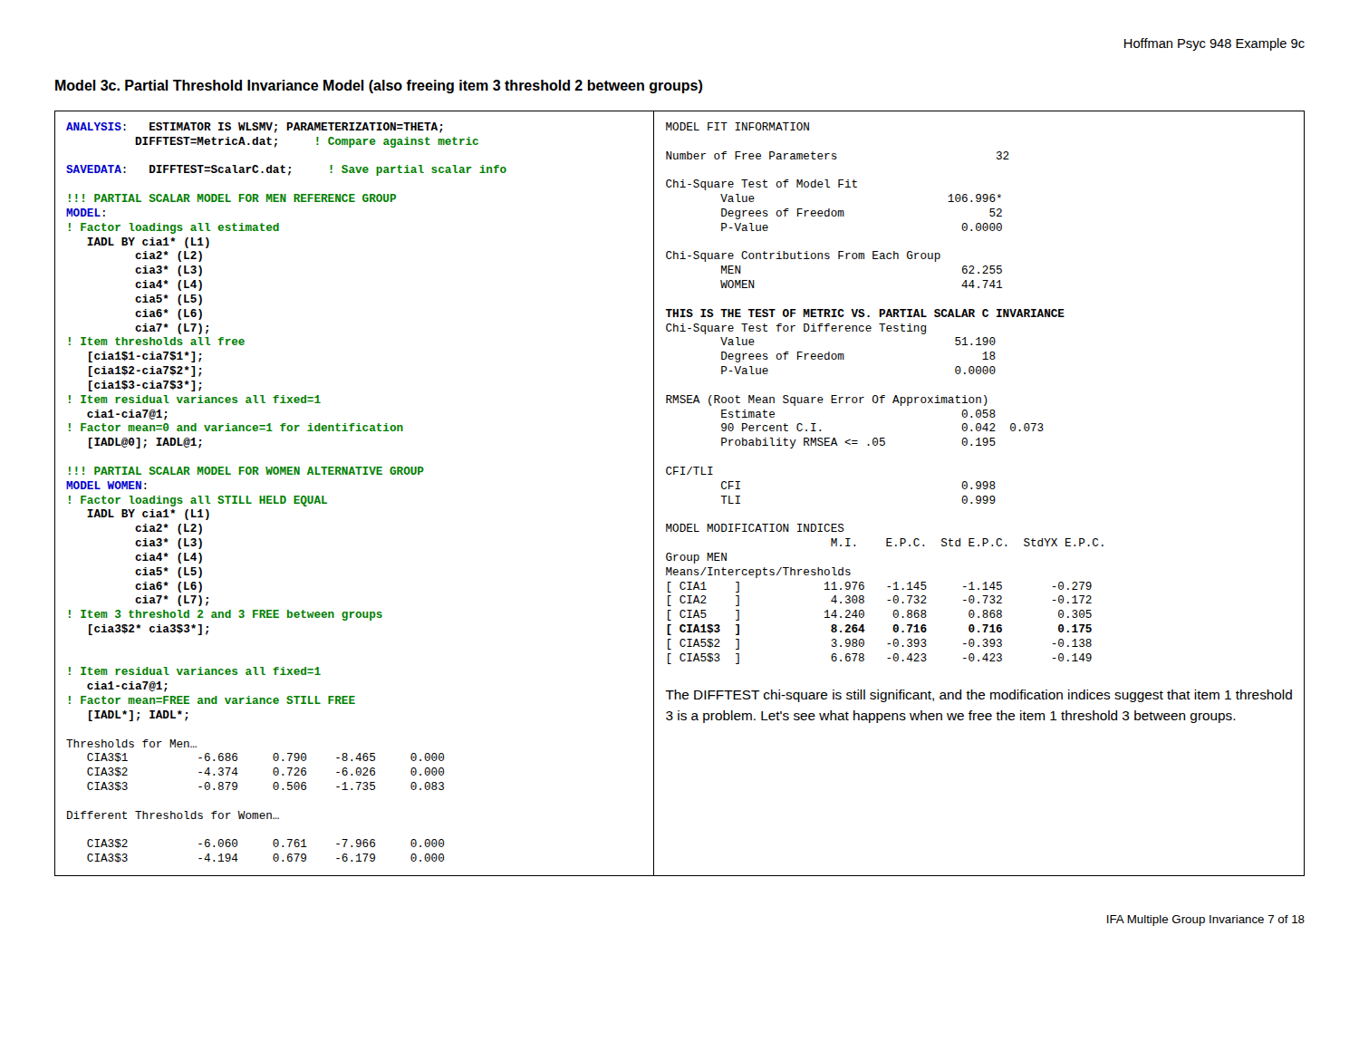Hoffman Psyc 948 Example 9c
Model 3c. Partial Threshold Invariance Model (also freeing item 3 threshold 2 between groups)
ANALYSIS:   ESTIMATOR IS WLSMV; PARAMETERIZATION=THETA;
          DIFFTEST=MetricA.dat;     ! Compare against metric

SAVEDATA:   DIFFTEST=ScalarC.dat;     ! Save partial scalar info

!!! PARTIAL SCALAR MODEL FOR MEN REFERENCE GROUP
MODEL:
! Factor loadings all estimated
   IADL BY cia1* (L1)
          cia2* (L2)
          cia3* (L3)
          cia4* (L4)
          cia5* (L5)
          cia6* (L6)
          cia7* (L7);
! Item thresholds all free
   [cia1$1-cia7$1*];
   [cia1$2-cia7$2*];
   [cia1$3-cia7$3*];
! Item residual variances all fixed=1
   cia1-cia7@1;
! Factor mean=0 and variance=1 for identification
   [IADL@0]; IADL@1;

!!! PARTIAL SCALAR MODEL FOR WOMEN ALTERNATIVE GROUP
MODEL WOMEN:
! Factor loadings all STILL HELD EQUAL
   IADL BY cia1* (L1)
          cia2* (L2)
          cia3* (L3)
          cia4* (L4)
          cia5* (L5)
          cia6* (L6)
          cia7* (L7);
! Item 3 threshold 2 and 3 FREE between groups
   [cia3$2* cia3$3*];


! Item residual variances all fixed=1
   cia1-cia7@1;
! Factor mean=FREE and variance STILL FREE
   [IADL*]; IADL*;

Thresholds for Men…
   CIA3$1          -6.686     0.790    -8.465     0.000
   CIA3$2          -4.374     0.726    -6.026     0.000
   CIA3$3          -0.879     0.506    -1.735     0.083

Different Thresholds for Women…

   CIA3$2          -6.060     0.761    -7.966     0.000
   CIA3$3          -4.194     0.679    -6.179     0.000
MODEL FIT INFORMATION

Number of Free Parameters                       32

Chi-Square Test of Model Fit
        Value                            106.996*
        Degrees of Freedom                     52
        P-Value                            0.0000

Chi-Square Contributions From Each Group
        MEN                                62.255
        WOMEN                              44.741

THIS IS THE TEST OF METRIC VS. PARTIAL SCALAR C INVARIANCE
Chi-Square Test for Difference Testing
        Value                             51.190
        Degrees of Freedom                    18
        P-Value                           0.0000

RMSEA (Root Mean Square Error Of Approximation)
        Estimate                           0.058
        90 Percent C.I.                    0.042  0.073
        Probability RMSEA <= .05           0.195

CFI/TLI
        CFI                                0.998
        TLI                                0.999

MODEL MODIFICATION INDICES
                        M.I.    E.P.C.  Std E.P.C.  StdYX E.P.C.
Group MEN
Means/Intercepts/Thresholds
[ CIA1    ]            11.976   -1.145     -1.145       -0.279
[ CIA2    ]             4.308   -0.732     -0.732       -0.172
[ CIA5    ]            14.240    0.868      0.868        0.305
[ CIA1$3  ]             8.264    0.716      0.716        0.175
[ CIA5$2  ]             3.980   -0.393     -0.393       -0.138
[ CIA5$3  ]             6.678   -0.423     -0.423       -0.149
The DIFFTEST chi-square is still significant, and the modification indices suggest that item 1 threshold 3 is a problem. Let's see what happens when we free the item 1 threshold 3 between groups.
IFA Multiple Group Invariance 7 of 18